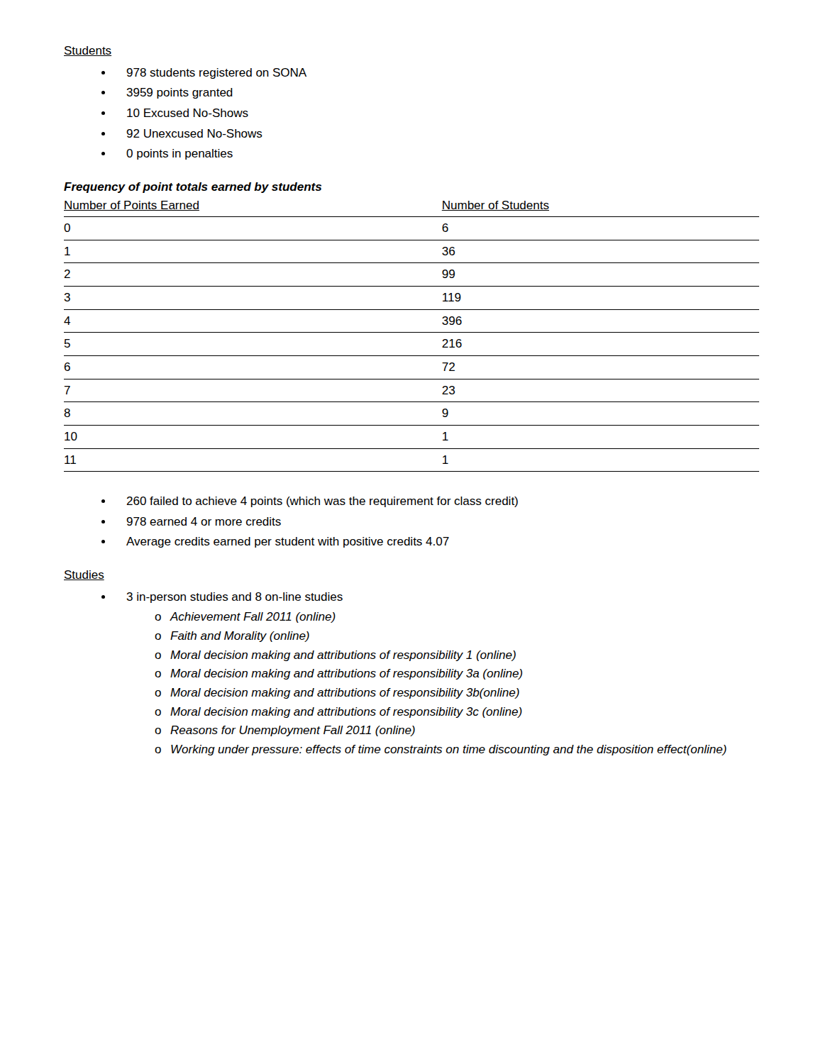Students
978 students registered on SONA
3959 points granted
10 Excused No-Shows
92 Unexcused No-Shows
0 points in penalties
Frequency of point totals earned by students
| Number of Points Earned | Number of Students |
| --- | --- |
| 0 | 6 |
| 1 | 36 |
| 2 | 99 |
| 3 | 119 |
| 4 | 396 |
| 5 | 216 |
| 6 | 72 |
| 7 | 23 |
| 8 | 9 |
| 10 | 1 |
| 11 | 1 |
260 failed to achieve 4 points (which was the requirement for class credit)
978 earned 4 or more credits
Average credits earned per student with positive credits 4.07
Studies
3 in-person studies and 8 on-line studies
Achievement Fall 2011 (online)
Faith and Morality (online)
Moral decision making and attributions of responsibility 1 (online)
Moral decision making and attributions of responsibility 3a (online)
Moral decision making and attributions of responsibility 3b(online)
Moral decision making and attributions of responsibility 3c (online)
Reasons for Unemployment Fall 2011 (online)
Working under pressure: effects of time constraints on time discounting and the disposition effect(online)